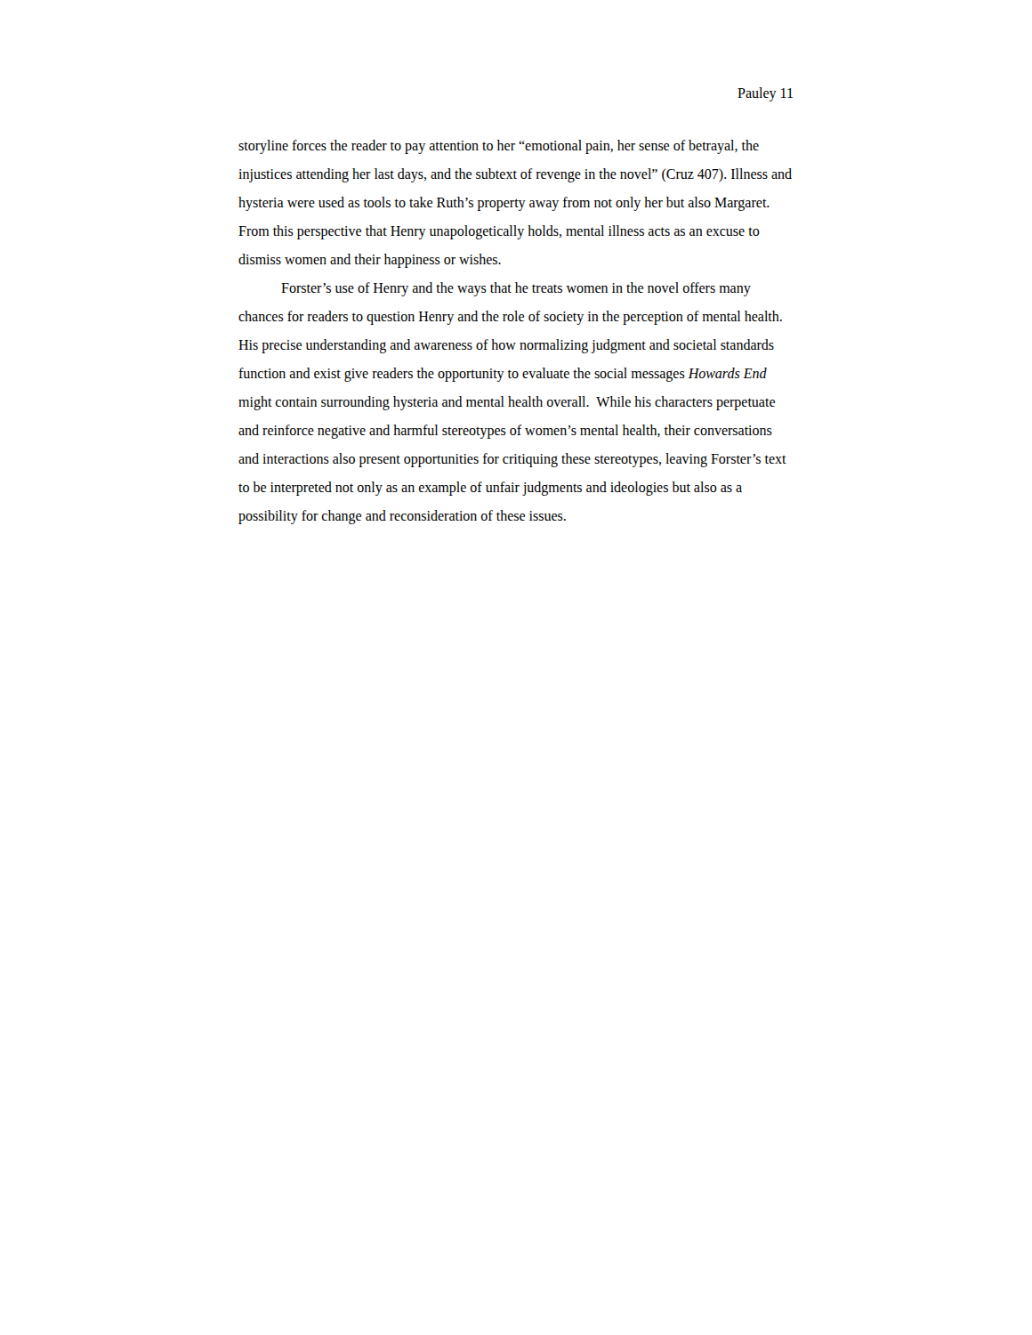Pauley 11
storyline forces the reader to pay attention to her “emotional pain, her sense of betrayal, the injustices attending her last days, and the subtext of revenge in the novel” (Cruz 407). Illness and hysteria were used as tools to take Ruth’s property away from not only her but also Margaret. From this perspective that Henry unapologetically holds, mental illness acts as an excuse to dismiss women and their happiness or wishes.
Forster’s use of Henry and the ways that he treats women in the novel offers many chances for readers to question Henry and the role of society in the perception of mental health. His precise understanding and awareness of how normalizing judgment and societal standards function and exist give readers the opportunity to evaluate the social messages Howards End might contain surrounding hysteria and mental health overall. While his characters perpetuate and reinforce negative and harmful stereotypes of women’s mental health, their conversations and interactions also present opportunities for critiquing these stereotypes, leaving Forster’s text to be interpreted not only as an example of unfair judgments and ideologies but also as a possibility for change and reconsideration of these issues.